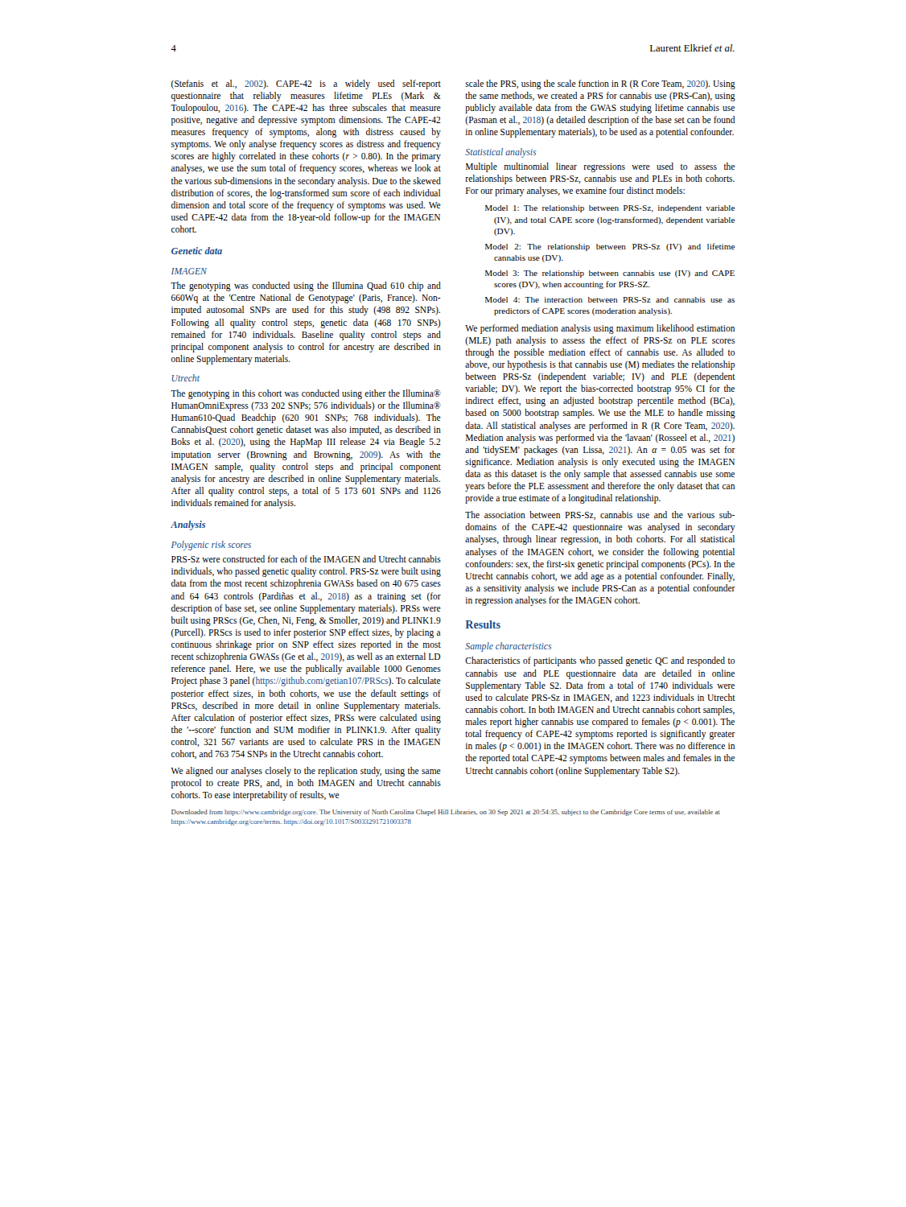4
Laurent Elkrief et al.
(Stefanis et al., 2002). CAPE-42 is a widely used self-report questionnaire that reliably measures lifetime PLEs (Mark & Toulopoulou, 2016). The CAPE-42 has three subscales that measure positive, negative and depressive symptom dimensions. The CAPE-42 measures frequency of symptoms, along with distress caused by symptoms. We only analyse frequency scores as distress and frequency scores are highly correlated in these cohorts (r > 0.80). In the primary analyses, we use the sum total of frequency scores, whereas we look at the various sub-dimensions in the secondary analysis. Due to the skewed distribution of scores, the log-transformed sum score of each individual dimension and total score of the frequency of symptoms was used. We used CAPE-42 data from the 18-year-old follow-up for the IMAGEN cohort.
Genetic data
IMAGEN
The genotyping was conducted using the Illumina Quad 610 chip and 660Wq at the 'Centre National de Genotypage' (Paris, France). Non-imputed autosomal SNPs are used for this study (498 892 SNPs). Following all quality control steps, genetic data (468 170 SNPs) remained for 1740 individuals. Baseline quality control steps and principal component analysis to control for ancestry are described in online Supplementary materials.
Utrecht
The genotyping in this cohort was conducted using either the Illumina® HumanOmniExpress (733 202 SNPs; 576 individuals) or the Illumina® Human610-Quad Beadchip (620 901 SNPs; 768 individuals). The CannabisQuest cohort genetic dataset was also imputed, as described in Boks et al. (2020), using the HapMap III release 24 via Beagle 5.2 imputation server (Browning and Browning, 2009). As with the IMAGEN sample, quality control steps and principal component analysis for ancestry are described in online Supplementary materials. After all quality control steps, a total of 5 173 601 SNPs and 1126 individuals remained for analysis.
Analysis
Polygenic risk scores
PRS-Sz were constructed for each of the IMAGEN and Utrecht cannabis individuals, who passed genetic quality control. PRS-Sz were built using data from the most recent schizophrenia GWASs based on 40 675 cases and 64 643 controls (Pardiñas et al., 2018) as a training set (for description of base set, see online Supplementary materials). PRSs were built using PRScs (Ge, Chen, Ni, Feng, & Smoller, 2019) and PLINK1.9 (Purcell). PRScs is used to infer posterior SNP effect sizes, by placing a continuous shrinkage prior on SNP effect sizes reported in the most recent schizophrenia GWASs (Ge et al., 2019), as well as an external LD reference panel. Here, we use the publically available 1000 Genomes Project phase 3 panel (https://github.com/getian107/PRScs). To calculate posterior effect sizes, in both cohorts, we use the default settings of PRScs, described in more detail in online Supplementary materials. After calculation of posterior effect sizes, PRSs were calculated using the '--score' function and SUM modifier in PLINK1.9. After quality control, 321 567 variants are used to calculate PRS in the IMAGEN cohort, and 763 754 SNPs in the Utrecht cannabis cohort.
We aligned our analyses closely to the replication study, using the same protocol to create PRS, and, in both IMAGEN and Utrecht cannabis cohorts. To ease interpretability of results, we
scale the PRS, using the scale function in R (R Core Team, 2020). Using the same methods, we created a PRS for cannabis use (PRS-Can), using publicly available data from the GWAS studying lifetime cannabis use (Pasman et al., 2018) (a detailed description of the base set can be found in online Supplementary materials), to be used as a potential confounder.
Statistical analysis
Multiple multinomial linear regressions were used to assess the relationships between PRS-Sz, cannabis use and PLEs in both cohorts. For our primary analyses, we examine four distinct models:
Model 1: The relationship between PRS-Sz, independent variable (IV), and total CAPE score (log-transformed), dependent variable (DV).
Model 2: The relationship between PRS-Sz (IV) and lifetime cannabis use (DV).
Model 3: The relationship between cannabis use (IV) and CAPE scores (DV), when accounting for PRS-SZ.
Model 4: The interaction between PRS-Sz and cannabis use as predictors of CAPE scores (moderation analysis).
We performed mediation analysis using maximum likelihood estimation (MLE) path analysis to assess the effect of PRS-Sz on PLE scores through the possible mediation effect of cannabis use. As alluded to above, our hypothesis is that cannabis use (M) mediates the relationship between PRS-Sz (independent variable; IV) and PLE (dependent variable; DV). We report the bias-corrected bootstrap 95% CI for the indirect effect, using an adjusted bootstrap percentile method (BCa), based on 5000 bootstrap samples. We use the MLE to handle missing data. All statistical analyses are performed in R (R Core Team, 2020). Mediation analysis was performed via the 'lavaan' (Rosseel et al., 2021) and 'tidySEM' packages (van Lissa, 2021). An α = 0.05 was set for significance. Mediation analysis is only executed using the IMAGEN data as this dataset is the only sample that assessed cannabis use some years before the PLE assessment and therefore the only dataset that can provide a true estimate of a longitudinal relationship.
The association between PRS-Sz, cannabis use and the various sub-domains of the CAPE-42 questionnaire was analysed in secondary analyses, through linear regression, in both cohorts. For all statistical analyses of the IMAGEN cohort, we consider the following potential confounders: sex, the first-six genetic principal components (PCs). In the Utrecht cannabis cohort, we add age as a potential confounder. Finally, as a sensitivity analysis we include PRS-Can as a potential confounder in regression analyses for the IMAGEN cohort.
Results
Sample characteristics
Characteristics of participants who passed genetic QC and responded to cannabis use and PLE questionnaire data are detailed in online Supplementary Table S2. Data from a total of 1740 individuals were used to calculate PRS-Sz in IMAGEN, and 1223 individuals in Utrecht cannabis cohort. In both IMAGEN and Utrecht cannabis cohort samples, males report higher cannabis use compared to females (p < 0.001). The total frequency of CAPE-42 symptoms reported is significantly greater in males (p < 0.001) in the IMAGEN cohort. There was no difference in the reported total CAPE-42 symptoms between males and females in the Utrecht cannabis cohort (online Supplementary Table S2).
Downloaded from https://www.cambridge.org/core. The University of North Carolina Chapel Hill Libraries, on 30 Sep 2021 at 20:54:35, subject to the Cambridge Core terms of use, available at
https://www.cambridge.org/core/terms. https://doi.org/10.1017/S0033291721003378